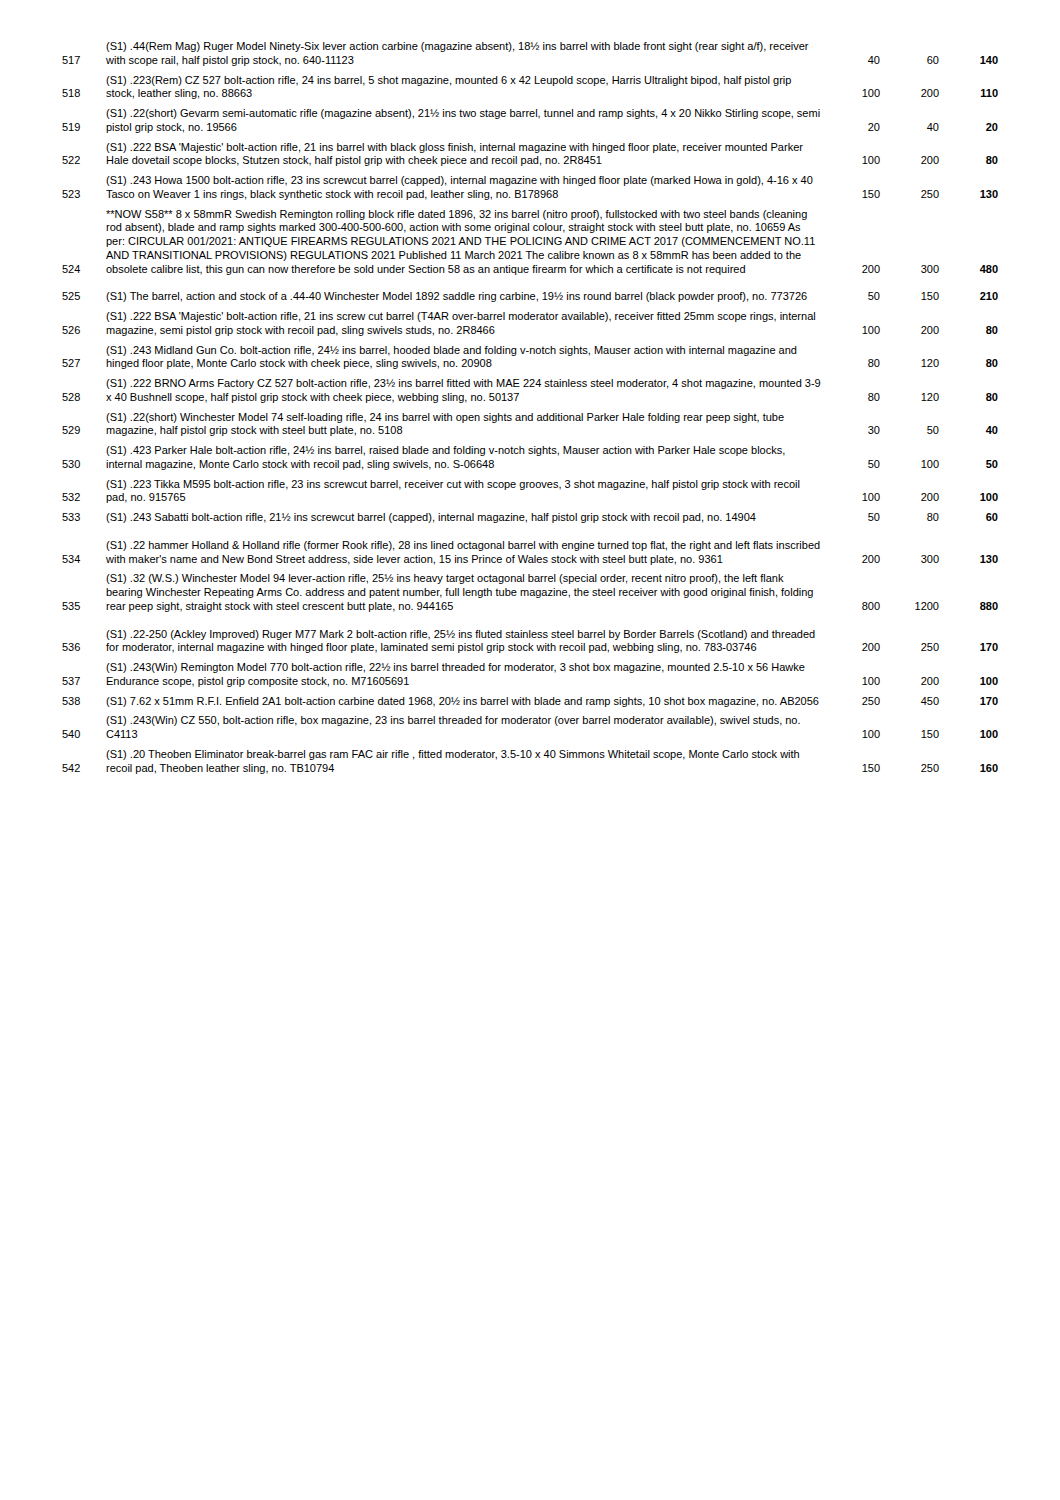| 517 | (S1) .44(Rem Mag) Ruger Model Ninety-Six lever action carbine (magazine absent), 18½ ins barrel with blade front sight (rear sight a/f), receiver with scope rail, half pistol grip stock, no. 640-11123 | 40 | 60 | 140 |
| 518 | (S1) .223(Rem) CZ 527 bolt-action rifle, 24 ins barrel, 5 shot magazine, mounted 6 x 42 Leupold scope, Harris Ultralight bipod, half pistol grip stock, leather sling, no. 88663 | 100 | 200 | 110 |
| 519 | (S1) .22(short) Gevarm semi-automatic rifle (magazine absent), 21½ ins two stage barrel, tunnel and ramp sights, 4 x 20 Nikko Stirling scope, semi pistol grip stock, no. 19566 | 20 | 40 | 20 |
| 522 | (S1) .222 BSA 'Majestic' bolt-action rifle, 21 ins barrel with black gloss finish, internal magazine with hinged floor plate, receiver mounted Parker Hale dovetail scope blocks, Stutzen stock, half pistol grip with cheek piece and recoil pad, no. 2R8451 | 100 | 200 | 80 |
| 523 | (S1) .243 Howa 1500 bolt-action rifle, 23 ins screwcut barrel (capped), internal magazine with hinged floor plate (marked Howa in gold), 4-16 x 40 Tasco on Weaver 1 ins rings, black synthetic stock with recoil pad, leather sling, no. B178968 | 150 | 250 | 130 |
| 524 | **NOW S58** 8 x 58mmR Swedish Remington rolling block rifle dated 1896, 32 ins barrel (nitro proof), fullstocked with two steel bands (cleaning rod absent), blade and ramp sights marked 300-400-500-600, action with some original colour, straight stock with steel butt plate, no. 10659 As per: CIRCULAR 001/2021: ANTIQUE FIREARMS REGULATIONS 2021 AND THE POLICING AND CRIME ACT 2017 (COMMENCEMENT NO.11 AND TRANSITIONAL PROVISIONS) REGULATIONS 2021 Published 11 March 2021 The calibre known as 8 x 58mmR has been added to the obsolete calibre list, this gun can now therefore be sold under Section 58 as an antique firearm for which a certificate is not required | 200 | 300 | 480 |
| 525 | (S1) The barrel, action and stock of a .44-40 Winchester Model 1892 saddle ring carbine, 19½ ins round barrel (black powder proof), no. 773726 | 50 | 150 | 210 |
| 526 | (S1) .222 BSA 'Majestic' bolt-action rifle, 21 ins screw cut barrel (T4AR over-barrel moderator available), receiver fitted 25mm scope rings, internal magazine, semi pistol grip stock with recoil pad, sling swivels studs, no. 2R8466 | 100 | 200 | 80 |
| 527 | (S1) .243 Midland Gun Co. bolt-action rifle, 24½ ins barrel, hooded blade and folding v-notch sights, Mauser action with internal magazine and hinged floor plate, Monte Carlo stock with cheek piece, sling swivels, no. 20908 | 80 | 120 | 80 |
| 528 | (S1) .222 BRNO Arms Factory CZ 527 bolt-action rifle, 23½ ins barrel fitted with MAE 224 stainless steel moderator, 4 shot magazine, mounted 3-9 x 40 Bushnell scope, half pistol grip stock with cheek piece, webbing sling, no. 50137 | 80 | 120 | 80 |
| 529 | (S1) .22(short) Winchester Model 74 self-loading rifle, 24 ins barrel with open sights and additional Parker Hale folding rear peep sight, tube magazine, half pistol grip stock with steel butt plate, no. 5108 | 30 | 50 | 40 |
| 530 | (S1) .423 Parker Hale bolt-action rifle, 24½ ins barrel, raised blade and folding v-notch sights, Mauser action with Parker Hale scope blocks, internal magazine, Monte Carlo stock with recoil pad, sling swivels, no. S-06648 | 50 | 100 | 50 |
| 532 | (S1) .223 Tikka M595 bolt-action rifle, 23 ins screwcut barrel, receiver cut with scope grooves, 3 shot magazine, half pistol grip stock with recoil pad, no. 915765 | 100 | 200 | 100 |
| 533 | (S1) .243 Sabatti bolt-action rifle, 21½ ins screwcut barrel (capped), internal magazine, half pistol grip stock with recoil pad, no. 14904 | 50 | 80 | 60 |
| 534 | (S1) .22 hammer Holland & Holland rifle (former Rook rifle), 28 ins lined octagonal barrel with engine turned top flat, the right and left flats inscribed with maker's name and New Bond Street address, side lever action, 15 ins Prince of Wales stock with steel butt plate, no. 9361 | 200 | 300 | 130 |
| 535 | (S1) .32 (W.S.) Winchester Model 94 lever-action rifle, 25½ ins heavy target octagonal barrel (special order, recent nitro proof), the left flank bearing Winchester Repeating Arms Co. address and patent number, full length tube magazine, the steel receiver with good original finish, folding rear peep sight, straight stock with steel crescent butt plate, no. 944165 | 800 | 1200 | 880 |
| 536 | (S1) .22-250 (Ackley Improved) Ruger M77 Mark 2 bolt-action rifle, 25½ ins fluted stainless steel barrel by Border Barrels (Scotland) and threaded for moderator, internal magazine with hinged floor plate, laminated semi pistol grip stock with recoil pad, webbing sling, no. 783-03746 | 200 | 250 | 170 |
| 537 | (S1) .243(Win) Remington Model 770 bolt-action rifle, 22½ ins barrel threaded for moderator, 3 shot box magazine, mounted 2.5-10 x 56 Hawke Endurance scope, pistol grip composite stock, no. M71605691 | 100 | 200 | 100 |
| 538 | (S1) 7.62 x 51mm R.F.I. Enfield 2A1 bolt-action carbine dated 1968, 20½ ins barrel with blade and ramp sights, 10 shot box magazine, no. AB2056 | 250 | 450 | 170 |
| 540 | (S1) .243(Win) CZ 550, bolt-action rifle, box magazine, 23 ins barrel threaded for moderator (over barrel moderator available), swivel studs, no. C4113 | 100 | 150 | 100 |
| 542 | (S1) .20 Theoben Eliminator break-barrel gas ram FAC air rifle , fitted moderator, 3.5-10 x 40 Simmons Whitetail scope, Monte Carlo stock with recoil pad, Theoben leather sling, no. TB10794 | 150 | 250 | 160 |